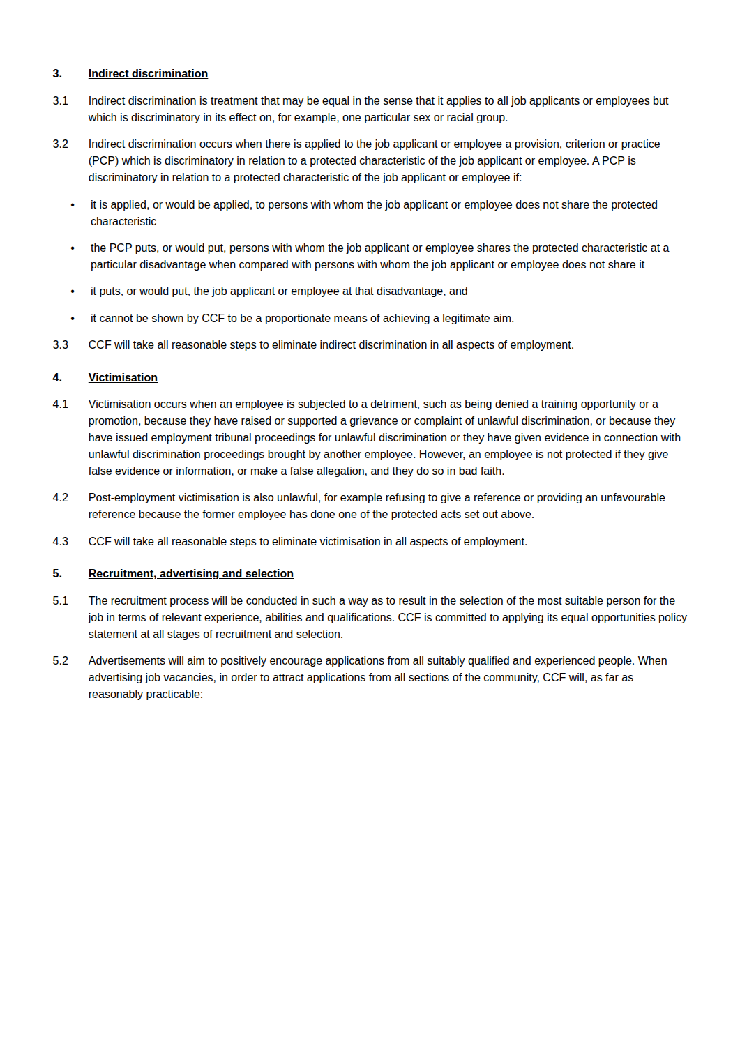3. Indirect discrimination
3.1 Indirect discrimination is treatment that may be equal in the sense that it applies to all job applicants or employees but which is discriminatory in its effect on, for example, one particular sex or racial group.
3.2 Indirect discrimination occurs when there is applied to the job applicant or employee a provision, criterion or practice (PCP) which is discriminatory in relation to a protected characteristic of the job applicant or employee. A PCP is discriminatory in relation to a protected characteristic of the job applicant or employee if:
•it is applied, or would be applied, to persons with whom the job applicant or employee does not share the protected characteristic
•the PCP puts, or would put, persons with whom the job applicant or employee shares the protected characteristic at a particular disadvantage when compared with persons with whom the job applicant or employee does not share it
•it puts, or would put, the job applicant or employee at that disadvantage, and
•it cannot be shown by CCF to be a proportionate means of achieving a legitimate aim.
3.3 CCF will take all reasonable steps to eliminate indirect discrimination in all aspects of employment.
4. Victimisation
4.1 Victimisation occurs when an employee is subjected to a detriment, such as being denied a training opportunity or a promotion, because they have raised or supported a grievance or complaint of unlawful discrimination, or because they have issued employment tribunal proceedings for unlawful discrimination or they have given evidence in connection with unlawful discrimination proceedings brought by another employee. However, an employee is not protected if they give false evidence or information, or make a false allegation, and they do so in bad faith.
4.2 Post-employment victimisation is also unlawful, for example refusing to give a reference or providing an unfavourable reference because the former employee has done one of the protected acts set out above.
4.3 CCF will take all reasonable steps to eliminate victimisation in all aspects of employment.
5. Recruitment, advertising and selection
5.1 The recruitment process will be conducted in such a way as to result in the selection of the most suitable person for the job in terms of relevant experience, abilities and qualifications. CCF is committed to applying its equal opportunities policy statement at all stages of recruitment and selection.
5.2 Advertisements will aim to positively encourage applications from all suitably qualified and experienced people. When advertising job vacancies, in order to attract applications from all sections of the community, CCF will, as far as reasonably practicable: